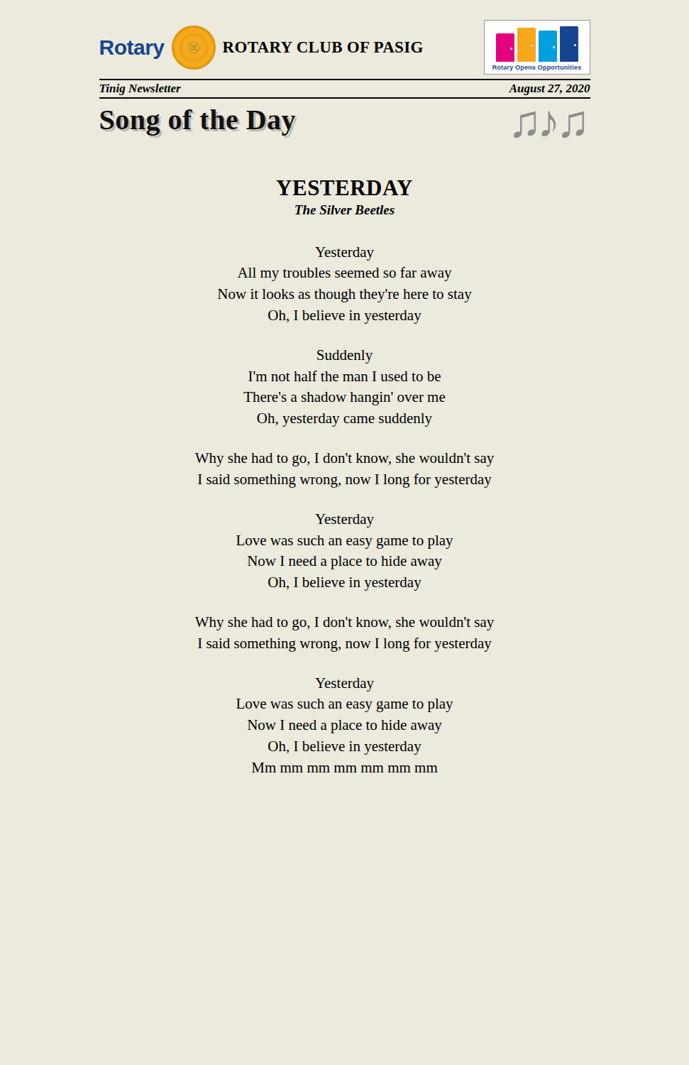Rotary ROTARY CLUB OF PASIG
Rotary Opens Opportunities
Tinig Newsletter August 27, 2020
Song of the Day
♫♪♫
YESTERDAY
The Silver Beetles
Yesterday
All my troubles seemed so far away
Now it looks as though they're here to stay
Oh, I believe in yesterday
Suddenly
I'm not half the man I used to be
There's a shadow hangin' over me
Oh, yesterday came suddenly
Why she had to go, I don't know, she wouldn't say
I said something wrong, now I long for yesterday
Yesterday
Love was such an easy game to play
Now I need a place to hide away
Oh, I believe in yesterday
Why she had to go, I don't know, she wouldn't say
I said something wrong, now I long for yesterday
Yesterday
Love was such an easy game to play
Now I need a place to hide away
Oh, I believe in yesterday
Mm mm mm mm mm mm mm